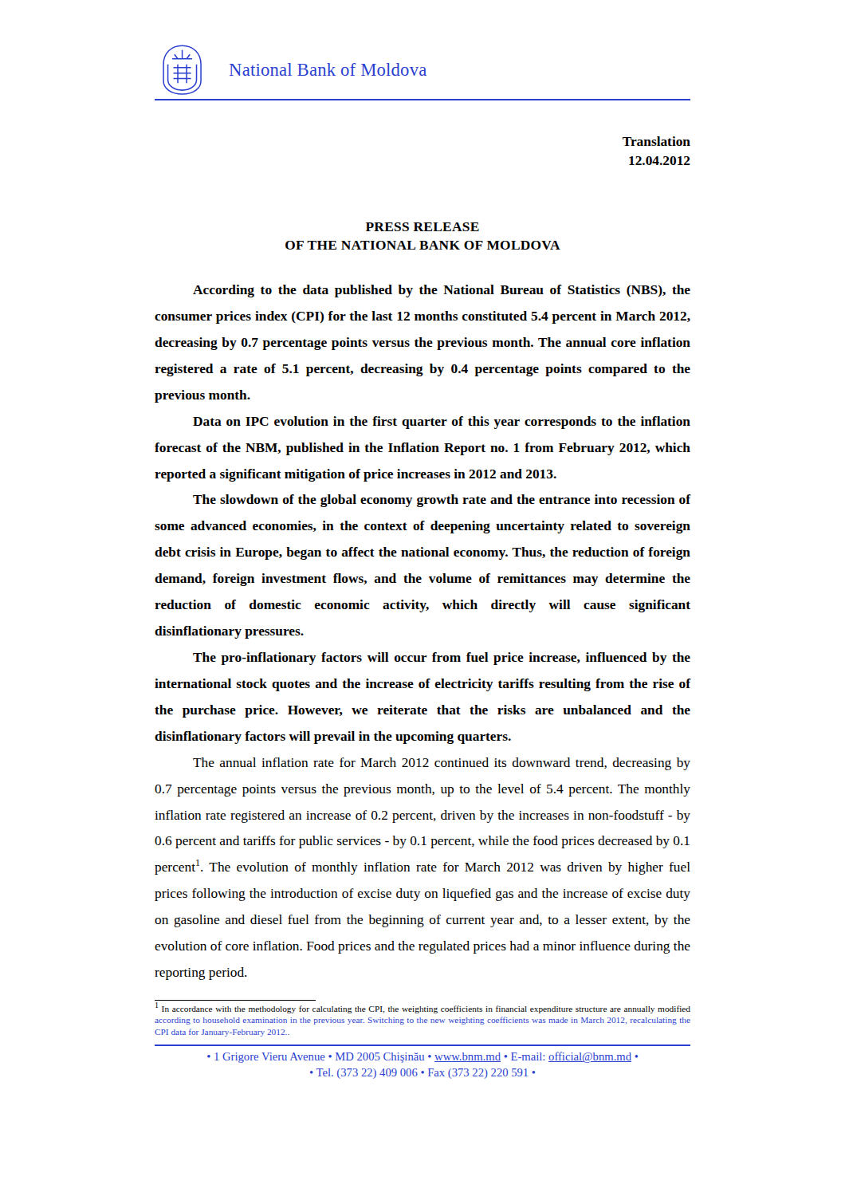National Bank of Moldova
Translation
12.04.2012
PRESS RELEASE
OF THE NATIONAL BANK OF MOLDOVA
According to the data published by the National Bureau of Statistics (NBS), the consumer prices index (CPI) for the last 12 months constituted 5.4 percent in March 2012, decreasing by 0.7 percentage points versus the previous month. The annual core inflation registered a rate of 5.1 percent, decreasing by 0.4 percentage points compared to the previous month.
Data on IPC evolution in the first quarter of this year corresponds to the inflation forecast of the NBM, published in the Inflation Report no. 1 from February 2012, which reported a significant mitigation of price increases in 2012 and 2013.
The slowdown of the global economy growth rate and the entrance into recession of some advanced economies, in the context of deepening uncertainty related to sovereign debt crisis in Europe, began to affect the national economy. Thus, the reduction of foreign demand, foreign investment flows, and the volume of remittances may determine the reduction of domestic economic activity, which directly will cause significant disinflationary pressures.
The pro-inflationary factors will occur from fuel price increase, influenced by the international stock quotes and the increase of electricity tariffs resulting from the rise of the purchase price. However, we reiterate that the risks are unbalanced and the disinflationary factors will prevail in the upcoming quarters.
The annual inflation rate for March 2012 continued its downward trend, decreasing by 0.7 percentage points versus the previous month, up to the level of 5.4 percent. The monthly inflation rate registered an increase of 0.2 percent, driven by the increases in non-foodstuff - by 0.6 percent and tariffs for public services - by 0.1 percent, while the food prices decreased by 0.1 percent1. The evolution of monthly inflation rate for March 2012 was driven by higher fuel prices following the introduction of excise duty on liquefied gas and the increase of excise duty on gasoline and diesel fuel from the beginning of current year and, to a lesser extent, by the evolution of core inflation. Food prices and the regulated prices had a minor influence during the reporting period.
1 In accordance with the methodology for calculating the CPI, the weighting coefficients in financial expenditure structure are annually modified according to household examination in the previous year. Switching to the new weighting coefficients was made in March 2012, recalculating the CPI data for January-February 2012..
• 1 Grigore Vieru Avenue • MD 2005 Chişinău • www.bnm.md • E-mail: official@bnm.md •
• Tel. (373 22) 409 006 • Fax (373 22) 220 591 •